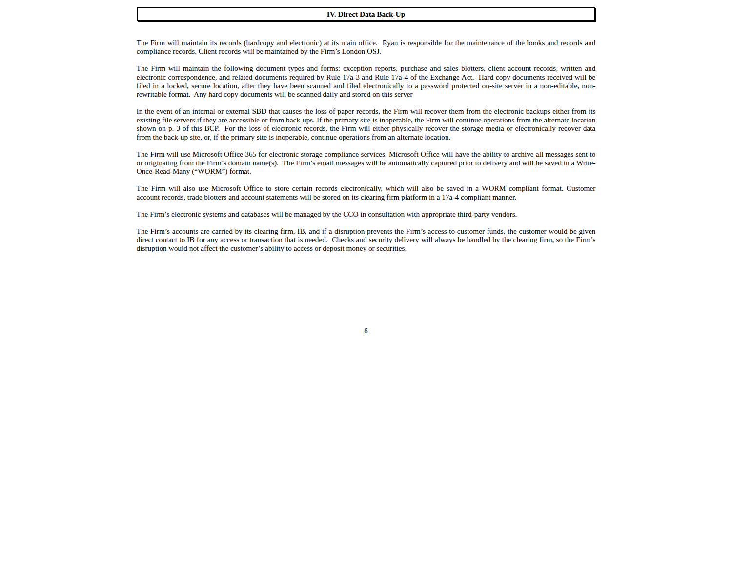IV. Direct Data Back-Up
The Firm will maintain its records (hardcopy and electronic) at its main office. Ryan is responsible for the maintenance of the books and records and compliance records. Client records will be maintained by the Firm’s London OSJ.
The Firm will maintain the following document types and forms: exception reports, purchase and sales blotters, client account records, written and electronic correspondence, and related documents required by Rule 17a-3 and Rule 17a-4 of the Exchange Act. Hard copy documents received will be filed in a locked, secure location, after they have been scanned and filed electronically to a password protected on-site server in a non-editable, non-rewritable format. Any hard copy documents will be scanned daily and stored on this server
In the event of an internal or external SBD that causes the loss of paper records, the Firm will recover them from the electronic backups either from its existing file servers if they are accessible or from back-ups. If the primary site is inoperable, the Firm will continue operations from the alternate location shown on p. 3 of this BCP. For the loss of electronic records, the Firm will either physically recover the storage media or electronically recover data from the back-up site, or, if the primary site is inoperable, continue operations from an alternate location.
The Firm will use Microsoft Office 365 for electronic storage compliance services. Microsoft Office will have the ability to archive all messages sent to or originating from the Firm’s domain name(s). The Firm’s email messages will be automatically captured prior to delivery and will be saved in a Write-Once-Read-Many (“WORM”) format.
The Firm will also use Microsoft Office to store certain records electronically, which will also be saved in a WORM compliant format. Customer account records, trade blotters and account statements will be stored on its clearing firm platform in a 17a-4 compliant manner.
The Firm’s electronic systems and databases will be managed by the CCO in consultation with appropriate third-party vendors.
The Firm’s accounts are carried by its clearing firm, IB, and if a disruption prevents the Firm’s access to customer funds, the customer would be given direct contact to IB for any access or transaction that is needed. Checks and security delivery will always be handled by the clearing firm, so the Firm’s disruption would not affect the customer’s ability to access or deposit money or securities.
6